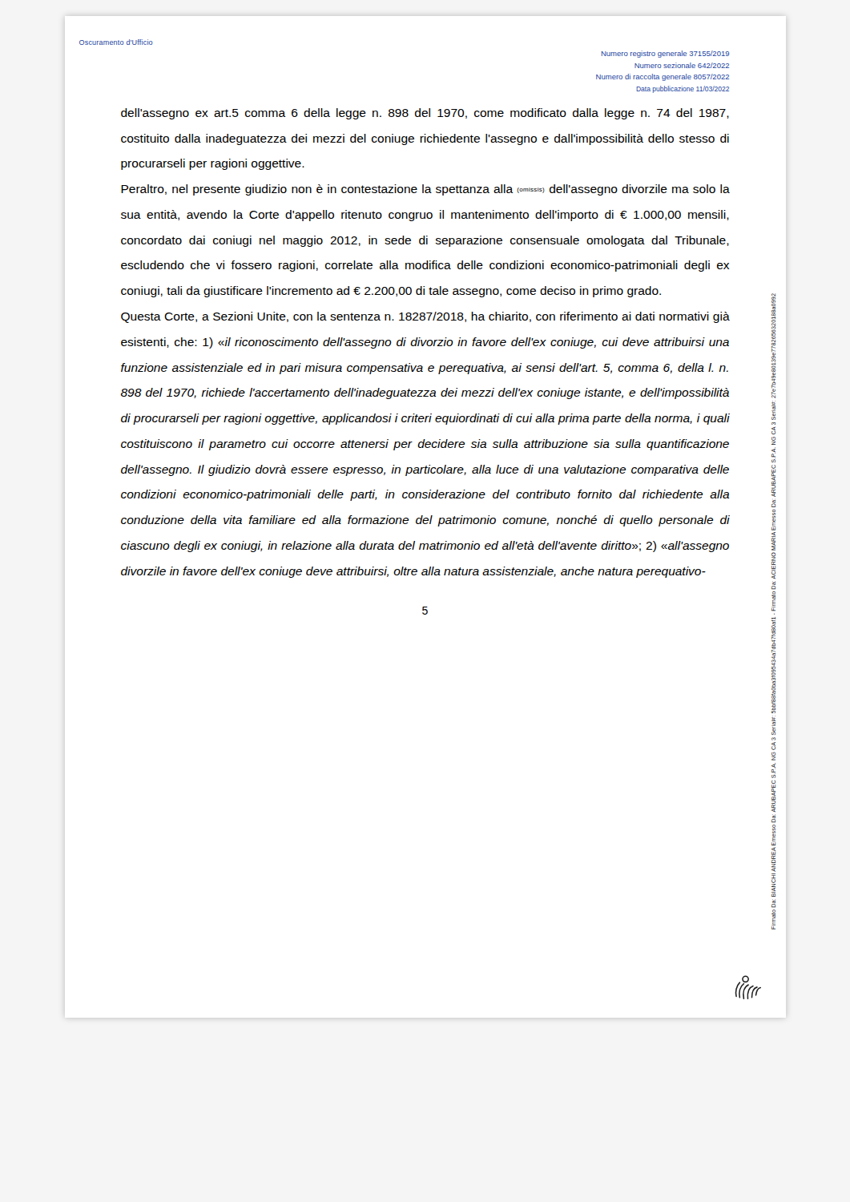Oscuramento d'Ufficio
Numero registro generale 37155/2019
Numero sezionale 642/2022
Numero di raccolta generale 8057/2022
Data pubblicazione 11/03/2022
Firmato Da: BIANCHI ANDREA Emesso Da: ARUBAPEC S.P.A. NG CA 3 Serial#: 5bbf88fa0ba3f095434a7db47fd80af1 - Firmato Da: ACIERNO MARIA Emesso Da: ARUBAPEC S.P.A. NG CA 3 Serial#: 27e7b49e80139e7782656320188a0992
dell'assegno ex art.5 comma 6 della legge n. 898 del 1970, come modificato dalla legge n. 74 del 1987, costituito dalla inadeguatezza dei mezzi del coniuge richiedente l'assegno e dall'impossibilità dello stesso di procurarseli per ragioni oggettive.
Peraltro, nel presente giudizio non è in contestazione la spettanza alla (omissis) dell'assegno divorzile ma solo la sua entità, avendo la Corte d'appello ritenuto congruo il mantenimento dell'importo di € 1.000,00 mensili, concordato dai coniugi nel maggio 2012, in sede di separazione consensuale omologata dal Tribunale, escludendo che vi fossero ragioni, correlate alla modifica delle condizioni economico-patrimoniali degli ex coniugi, tali da giustificare l'incremento ad € 2.200,00 di tale assegno, come deciso in primo grado.
Questa Corte, a Sezioni Unite, con la sentenza n. 18287/2018, ha chiarito, con riferimento ai dati normativi già esistenti, che: 1) «il riconoscimento dell'assegno di divorzio in favore dell'ex coniuge, cui deve attribuirsi una funzione assistenziale ed in pari misura compensativa e perequativa, ai sensi dell'art. 5, comma 6, della l. n. 898 del 1970, richiede l'accertamento dell'inadeguatezza dei mezzi dell'ex coniuge istante, e dell'impossibilità di procurarseli per ragioni oggettive, applicandosi i criteri equiordinati di cui alla prima parte della norma, i quali costituiscono il parametro cui occorre attenersi per decidere sia sulla attribuzione sia sulla quantificazione dell'assegno. Il giudizio dovrà essere espresso, in particolare, alla luce di una valutazione comparativa delle condizioni economico-patrimoniali delle parti, in considerazione del contributo fornito dal richiedente alla conduzione della vita familiare ed alla formazione del patrimonio comune, nonché di quello personale di ciascuno degli ex coniugi, in relazione alla durata del matrimonio ed all'età dell'avente diritto»; 2) «all'assegno divorzile in favore dell'ex coniuge deve attribuirsi, oltre alla natura assistenziale, anche natura perequativo-
5